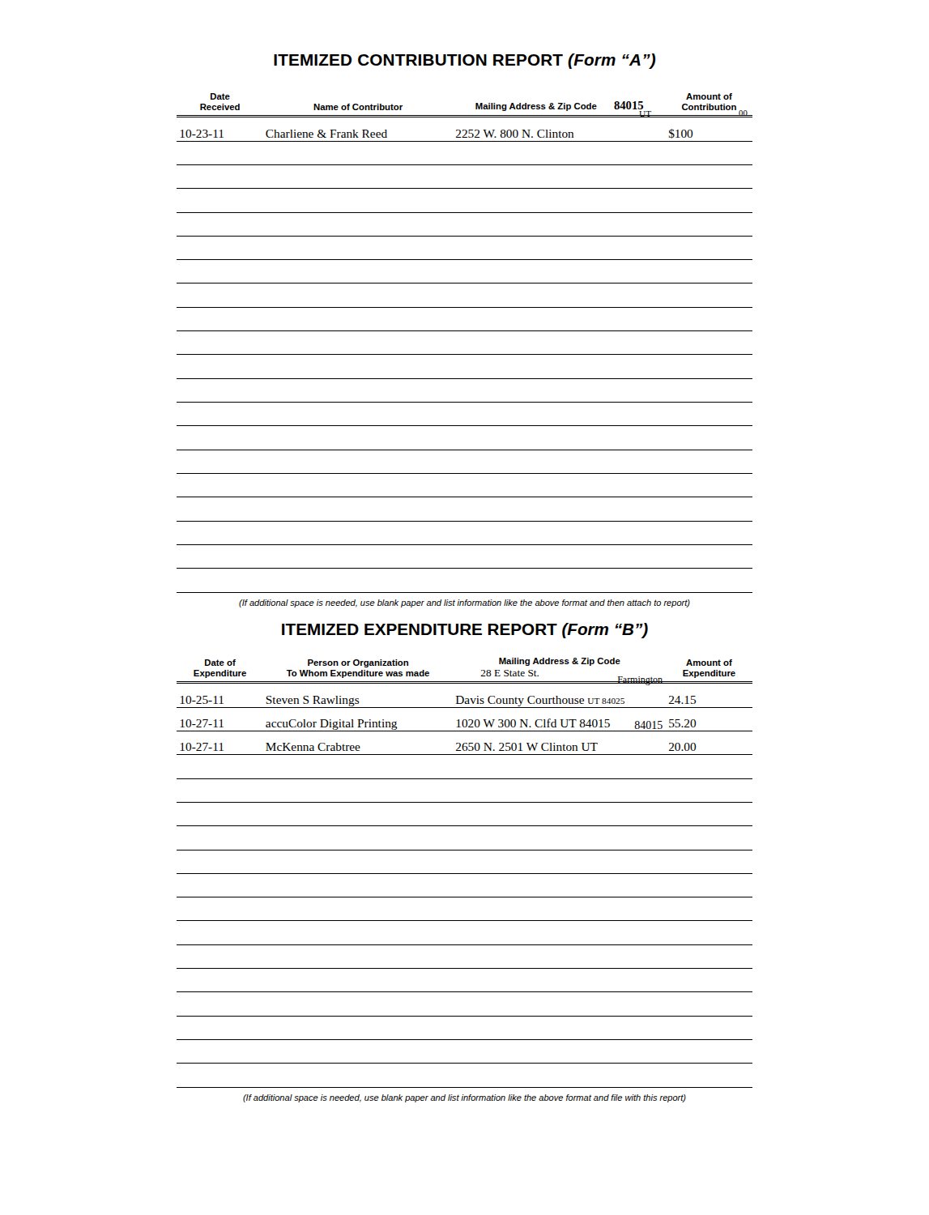ITEMIZED CONTRIBUTION REPORT (Form “A”)
| Date Received | Name of Contributor | Mailing Address & Zip Code 84015 | Amount of Contribution |
| --- | --- | --- | --- |
| 10-23-11 | Charliene & Frank Reed | UT 2252 W. 800 N. Clinton | 00 $100 |
(If additional space is needed, use blank paper and list information like the above format and then attach to report)
ITEMIZED EXPENDITURE REPORT (Form “B”)
| Date of Expenditure | Person or Organization To Whom Expenditure was made | Mailing Address & Zip Code 28 E State St. | Amount of Expenditure |
| --- | --- | --- | --- |
| 10-25-11 | Steven S Rawlings | Farmington Davis County Courthouse UT 84025 | 24.15 |
| 10-27-11 | accuColor Digital Printing | 1020 W 300 N. Clfd UT 84015 | 55.20 |
| 10-27-11 | McKenna Crabtree | 84015 2650 N. 2501 W Clinton UT | 20.00 |
(If additional space is needed, use blank paper and list information like the above format and file with this report)